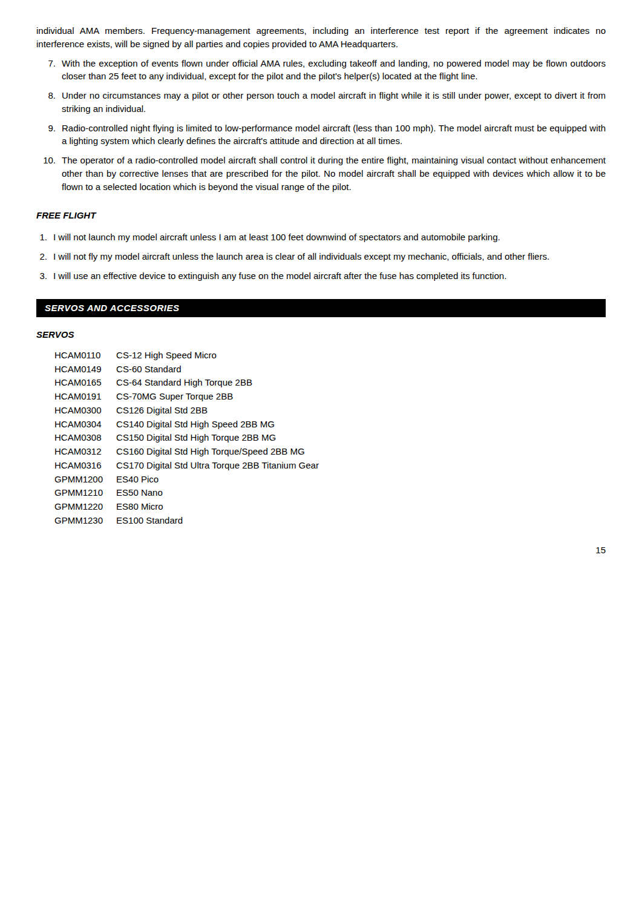individual AMA members. Frequency-management agreements, including an interference test report if the agreement indicates no interference exists, will be signed by all parties and copies provided to AMA Headquarters.
7. With the exception of events flown under official AMA rules, excluding takeoff and landing, no powered model may be flown outdoors closer than 25 feet to any individual, except for the pilot and the pilot's helper(s) located at the flight line.
8. Under no circumstances may a pilot or other person touch a model aircraft in flight while it is still under power, except to divert it from striking an individual.
9. Radio-controlled night flying is limited to low-performance model aircraft (less than 100 mph). The model aircraft must be equipped with a lighting system which clearly defines the aircraft's attitude and direction at all times.
10. The operator of a radio-controlled model aircraft shall control it during the entire flight, maintaining visual contact without enhancement other than by corrective lenses that are prescribed for the pilot. No model aircraft shall be equipped with devices which allow it to be flown to a selected location which is beyond the visual range of the pilot.
FREE FLIGHT
1. I will not launch my model aircraft unless I am at least 100 feet downwind of spectators and automobile parking.
2. I will not fly my model aircraft unless the launch area is clear of all individuals except my mechanic, officials, and other fliers.
3. I will use an effective device to extinguish any fuse on the model aircraft after the fuse has completed its function.
SERVOS AND ACCESSORIES
SERVOS
| HCAM0110 | CS-12 High Speed Micro |
| HCAM0149 | CS-60 Standard |
| HCAM0165 | CS-64 Standard High Torque 2BB |
| HCAM0191 | CS-70MG Super Torque 2BB |
| HCAM0300 | CS126 Digital Std 2BB |
| HCAM0304 | CS140 Digital Std High Speed 2BB MG |
| HCAM0308 | CS150 Digital Std High Torque 2BB MG |
| HCAM0312 | CS160 Digital Std High Torque/Speed 2BB MG |
| HCAM0316 | CS170 Digital Std Ultra Torque 2BB Titanium Gear |
| GPMM1200 | ES40 Pico |
| GPMM1210 | ES50 Nano |
| GPMM1220 | ES80 Micro |
| GPMM1230 | ES100 Standard |
15